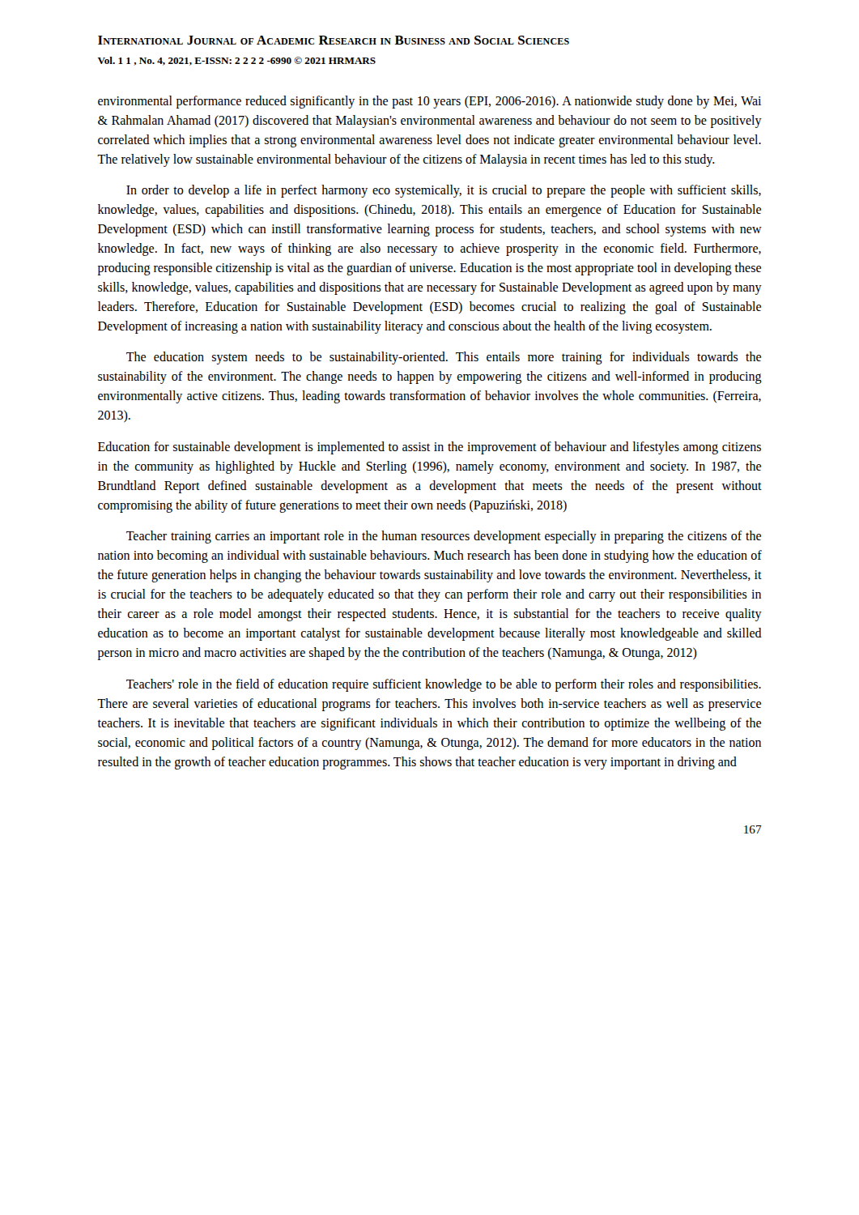International Journal of Academic Research in Business and Social Sciences
Vol. 1 1 , No. 4, 2021, E-ISSN: 2 2 2 2 -6990 © 2021 HRMARS
environmental performance reduced significantly in the past 10 years (EPI, 2006-2016). A nationwide study done by Mei, Wai & Rahmalan Ahamad (2017) discovered that Malaysian's environmental awareness and behaviour do not seem to be positively correlated which implies that a strong environmental awareness level does not indicate greater environmental behaviour level. The relatively low sustainable environmental behaviour of the citizens of Malaysia in recent times has led to this study.
In order to develop a life in perfect harmony eco systemically, it is crucial to prepare the people with sufficient skills, knowledge, values, capabilities and dispositions. (Chinedu, 2018). This entails an emergence of Education for Sustainable Development (ESD) which can instill transformative learning process for students, teachers, and school systems with new knowledge. In fact, new ways of thinking are also necessary to achieve prosperity in the economic field. Furthermore, producing responsible citizenship is vital as the guardian of universe. Education is the most appropriate tool in developing these skills, knowledge, values, capabilities and dispositions that are necessary for Sustainable Development as agreed upon by many leaders. Therefore, Education for Sustainable Development (ESD) becomes crucial to realizing the goal of Sustainable Development of increasing a nation with sustainability literacy and conscious about the health of the living ecosystem.
The education system needs to be sustainability-oriented. This entails more training for individuals towards the sustainability of the environment. The change needs to happen by empowering the citizens and well-informed in producing environmentally active citizens. Thus, leading towards transformation of behavior involves the whole communities. (Ferreira, 2013).
Education for sustainable development is implemented to assist in the improvement of behaviour and lifestyles among citizens in the community as highlighted by Huckle and Sterling (1996), namely economy, environment and society. In 1987, the Brundtland Report defined sustainable development as a development that meets the needs of the present without compromising the ability of future generations to meet their own needs (Papuziński, 2018)
Teacher training carries an important role in the human resources development especially in preparing the citizens of the nation into becoming an individual with sustainable behaviours. Much research has been done in studying how the education of the future generation helps in changing the behaviour towards sustainability and love towards the environment. Nevertheless, it is crucial for the teachers to be adequately educated so that they can perform their role and carry out their responsibilities in their career as a role model amongst their respected students. Hence, it is substantial for the teachers to receive quality education as to become an important catalyst for sustainable development because literally most knowledgeable and skilled person in micro and macro activities are shaped by the the contribution of the teachers (Namunga, & Otunga, 2012)
Teachers' role in the field of education require sufficient knowledge to be able to perform their roles and responsibilities. There are several varieties of educational programs for teachers. This involves both in-service teachers as well as preservice teachers. It is inevitable that teachers are significant individuals in which their contribution to optimize the wellbeing of the social, economic and political factors of a country (Namunga, & Otunga, 2012). The demand for more educators in the nation resulted in the growth of teacher education programmes. This shows that teacher education is very important in driving and
167